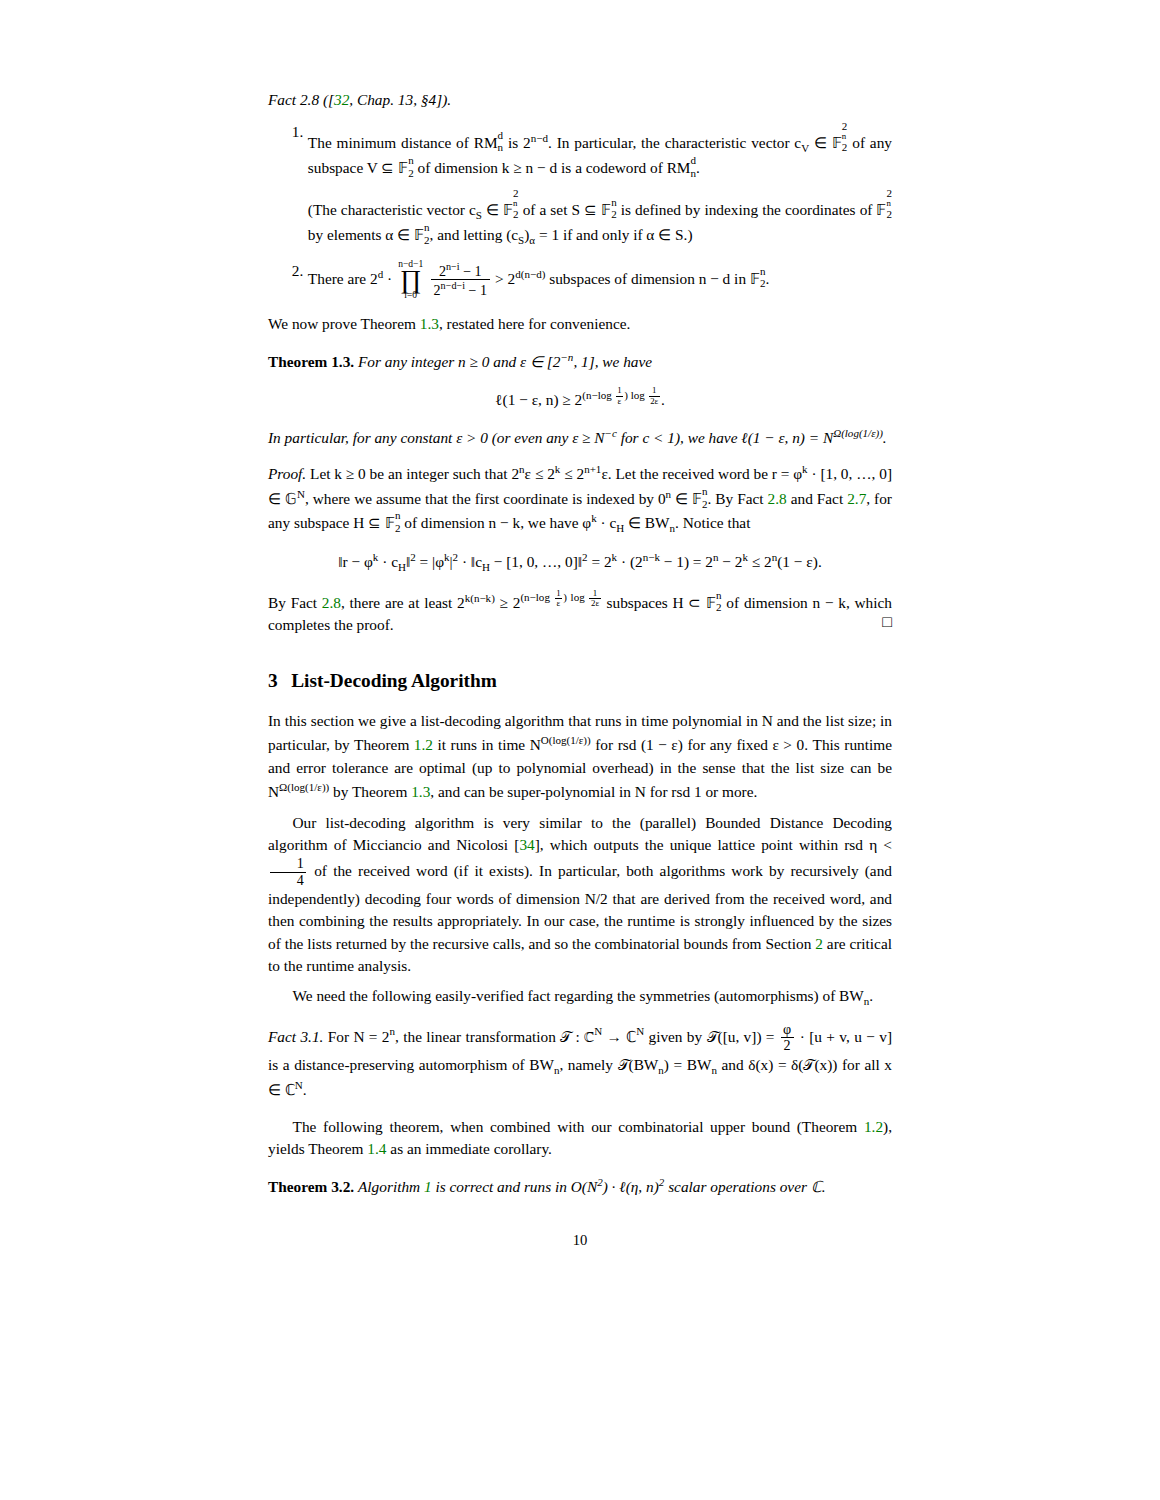Fact 2.8 ([32, Chap. 13, §4]).
1. The minimum distance of RMdn is 2n−d. In particular, the characteristic vector cV ∈ 𝔽2n 2 of any subspace V ⊆ 𝔽n 2 of dimension k ≥ n − d is a codeword of RMdn.
(The characteristic vector cS ∈ 𝔽2n 2 of a set S ⊆ 𝔽n 2 is defined by indexing the coordinates of 𝔽2n 2 by elements α ∈ 𝔽n 2, and letting (cS)α = 1 if and only if α ∈ S.)
2. There are 2d · n−d−1∏i=0 2n−i − 12n−d−i − 1 > 2d(n−d) subspaces of dimension n − d in 𝔽n 2.
We now prove Theorem 1.3, restated here for convenience.
Theorem 1.3. For any integer n ≥ 0 and ε ∈ [2−n, 1], we have
ℓ(1 − ε, n) ≥ 2(n−log 1 ε) log 12ε.
In particular, for any constant ε > 0 (or even any ε ≥ N−c for c < 1), we have ℓ(1 − ε, n) = NΩ(log(1/ε)).
Proof. Let k ≥ 0 be an integer such that 2nε ≤ 2k ≤ 2n+1ε. Let the received word be r = φk · [1, 0, …, 0] ∈ 𝔾N, where we assume that the first coordinate is indexed by 0n ∈ 𝔽n 2. By Fact 2.8 and Fact 2.7, for any subspace H ⊆ 𝔽n 2 of dimension n − k, we have φk · cH ∈ BWn. Notice that
‖r − φk · cH‖2 = |φk|2 · ‖cH − [1, 0, …, 0]‖2 = 2k · (2n−k − 1) = 2n − 2k ≤ 2n(1 − ε).
By Fact 2.8, there are at least 2k(n−k) ≥ 2(n−log 1 ε) log 12ε subspaces H ⊂ 𝔽n 2 of dimension n − k, which completes the proof. □
3 List-Decoding Algorithm
In this section we give a list-decoding algorithm that runs in time polynomial in N and the list size; in particular, by Theorem 1.2 it runs in time NO(log(1/ε)) for rsd (1 − ε) for any fixed ε > 0. This runtime and error tolerance are optimal (up to polynomial overhead) in the sense that the list size can be NΩ(log(1/ε)) by Theorem 1.3, and can be super-polynomial in N for rsd 1 or more.
Our list-decoding algorithm is very similar to the (parallel) Bounded Distance Decoding algorithm of Micciancio and Nicolosi [34], which outputs the unique lattice point within rsd η < 14 of the received word (if it exists). In particular, both algorithms work by recursively (and independently) decoding four words of dimension N/2 that are derived from the received word, and then combining the results appropriately. In our case, the runtime is strongly influenced by the sizes of the lists returned by the recursive calls, and so the combinatorial bounds from Section 2 are critical to the runtime analysis.
We need the following easily-verified fact regarding the symmetries (automorphisms) of BWn.
Fact 3.1. For N = 2n, the linear transformation 𝒯 : ℂN → ℂN given by 𝒯([u, v]) = φ 2 · [u + v, u − v] is a distance-preserving automorphism of BWn, namely 𝒯(BWn) = BWn and δ(x) = δ(𝒯(x)) for all x ∈ ℂN.
The following theorem, when combined with our combinatorial upper bound (Theorem 1.2), yields Theorem 1.4 as an immediate corollary.
Theorem 3.2. Algorithm 1 is correct and runs in O(N2) · ℓ(η, n)2 scalar operations over ℂ.
10